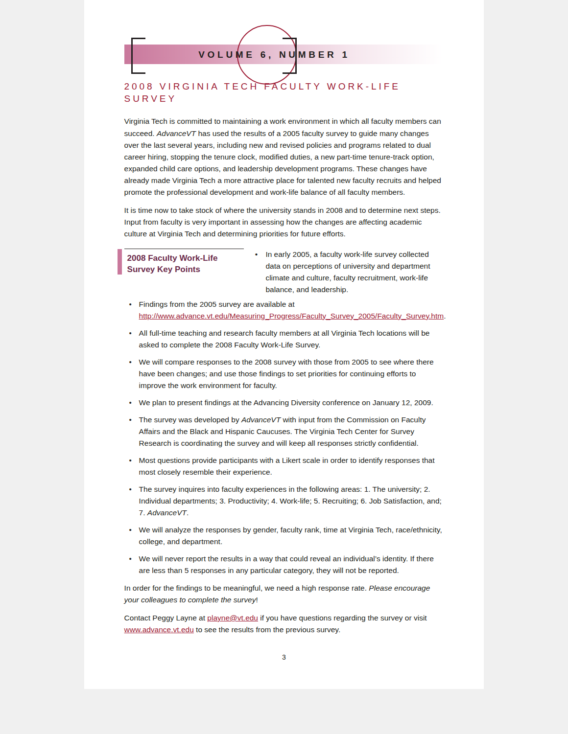VOLUME 6, NUMBER 1
2008 VIRGINIA TECH FACULTY WORK-LIFE SURVEY
Virginia Tech is committed to maintaining a work environment in which all faculty members can succeed. AdvanceVT has used the results of a 2005 faculty survey to guide many changes over the last several years, including new and revised policies and programs related to dual career hiring, stopping the tenure clock, modified duties, a new part-time tenure-track option, expanded child care options, and leadership development programs. These changes have already made Virginia Tech a more attractive place for talented new faculty recruits and helped promote the professional development and work-life balance of all faculty members.
It is time now to take stock of where the university stands in 2008 and to determine next steps. Input from faculty is very important in assessing how the changes are affecting academic culture at Virginia Tech and determining priorities for future efforts.
2008 Faculty Work-Life
Survey Key Points
•
In early 2005, a faculty work-life survey collected data on perceptions of university and department climate and culture, faculty recruitment, work-life balance, and leadership.
Findings from the 2005 survey are available at http://www.advance.vt.edu/Measuring_Progress/Faculty_Survey_2005/Faculty_Survey.htm.
All full-time teaching and research faculty members at all Virginia Tech locations will be asked to complete the 2008 Faculty Work-Life Survey.
We will compare responses to the 2008 survey with those from 2005 to see where there have been changes; and use those findings to set priorities for continuing efforts to improve the work environment for faculty.
We plan to present findings at the Advancing Diversity conference on January 12, 2009.
The survey was developed by AdvanceVT with input from the Commission on Faculty Affairs and the Black and Hispanic Caucuses. The Virginia Tech Center for Survey Research is coordinating the survey and will keep all responses strictly confidential.
Most questions provide participants with a Likert scale in order to identify responses that most closely resemble their experience.
The survey inquires into faculty experiences in the following areas: 1. The university; 2. Individual departments; 3. Productivity; 4. Work-life; 5. Recruiting; 6. Job Satisfaction, and; 7. AdvanceVT.
We will analyze the responses by gender, faculty rank, time at Virginia Tech, race/ethnicity, college, and department.
We will never report the results in a way that could reveal an individual’s identity. If there are less than 5 responses in any particular category, they will not be reported.
In order for the findings to be meaningful, we need a high response rate. Please encourage your colleagues to complete the survey!
Contact Peggy Layne at playne@vt.edu if you have questions regarding the survey or visit www.advance.vt.edu to see the results from the previous survey.
3